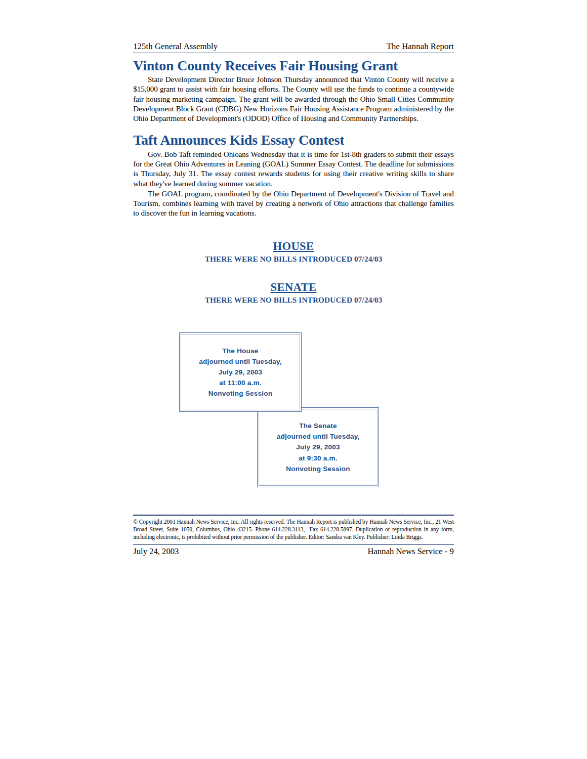125th General Assembly The Hannah Report
Vinton County Receives Fair Housing Grant
State Development Director Bruce Johnson Thursday announced that Vinton County will receive a $15,000 grant to assist with fair housing efforts. The County will use the funds to continue a countywide fair housing marketing campaign. The grant will be awarded through the Ohio Small Cities Community Development Block Grant (CDBG) New Horizons Fair Housing Assistance Program administered by the Ohio Department of Development's (ODOD) Office of Housing and Community Partnerships.
Taft Announces Kids Essay Contest
Gov. Bob Taft reminded Ohioans Wednesday that it is time for 1st-8th graders to submit their essays for the Great Ohio Adventures in Leaning (GOAL) Summer Essay Contest. The deadline for submissions is Thursday, July 31. The essay contest rewards students for using their creative writing skills to share what they've learned during summer vacation.
The GOAL program, coordinated by the Ohio Department of Development's Division of Travel and Tourism, combines learning with travel by creating a network of Ohio attractions that challenge families to discover the fun in learning vacations.
HOUSE
THERE WERE NO BILLS INTRODUCED 07/24/03
SENATE
THERE WERE NO BILLS INTRODUCED 07/24/03
The House
adjourned until Tuesday,
July 29, 2003
at 11:00 a.m.
Nonvoting Session
The Senate
adjourned until Tuesday,
July 29, 2003
at 9:30 a.m.
Nonvoting Session
© Copyright 2003 Hannah News Service, Inc. All rights reserved. The Hannah Report is published by Hannah News Service, Inc., 21 West Broad Street, Suite 1050, Columbus, Ohio 43215. Phone 614.228.3113, Fax 614.228.5897. Duplication or reproduction in any form, including electronic, is prohibited without prior permission of the publisher. Editor: Sandra van Kley. Publisher: Linda Briggs.
July 24, 2003 Hannah News Service - 9